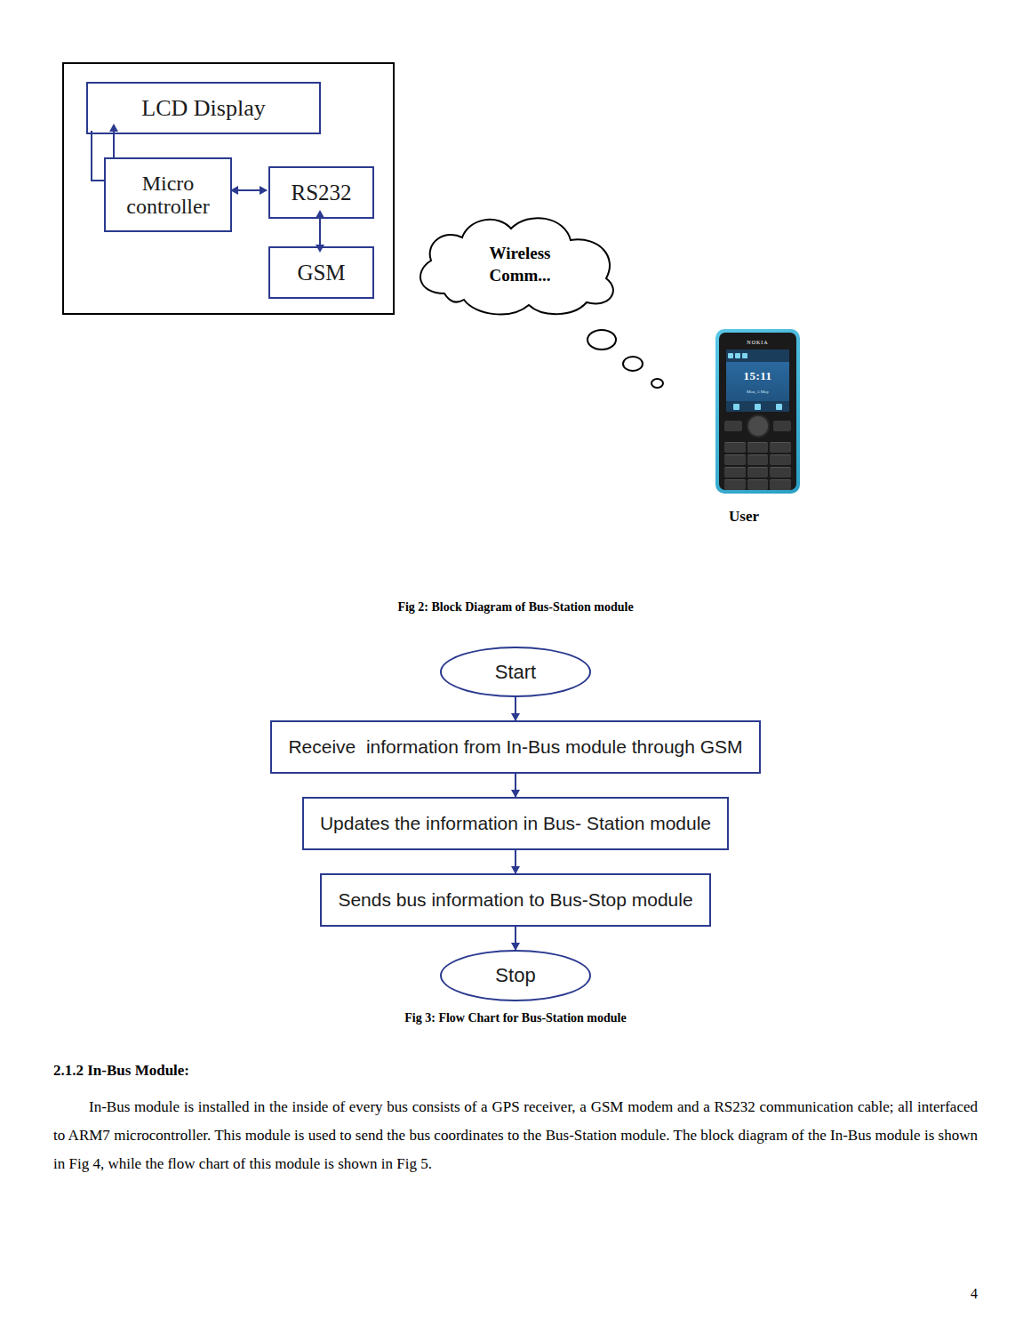LCD Display
Micro
controller
RS232
GSM
Wireless
Comm...
NOKIA
15:11
Mon, 5 May
User
Fig 2: Block Diagram of Bus-Station module
Start
Receive information from In-Bus module through GSM
Updates the information in Bus- Station module
Sends bus information to Bus-Stop module
Stop
Fig 3: Flow Chart for Bus-Station module
2.1.2 In-Bus Module:
In-Bus module is installed in the inside of every bus consists of a GPS receiver, a GSM modem and a RS232 communication cable; all interfaced to ARM7 microcontroller. This module is used to send the bus coordinates to the Bus-Station module. The block diagram of the In-Bus module is shown in Fig 4, while the flow chart of this module is shown in Fig 5.
4